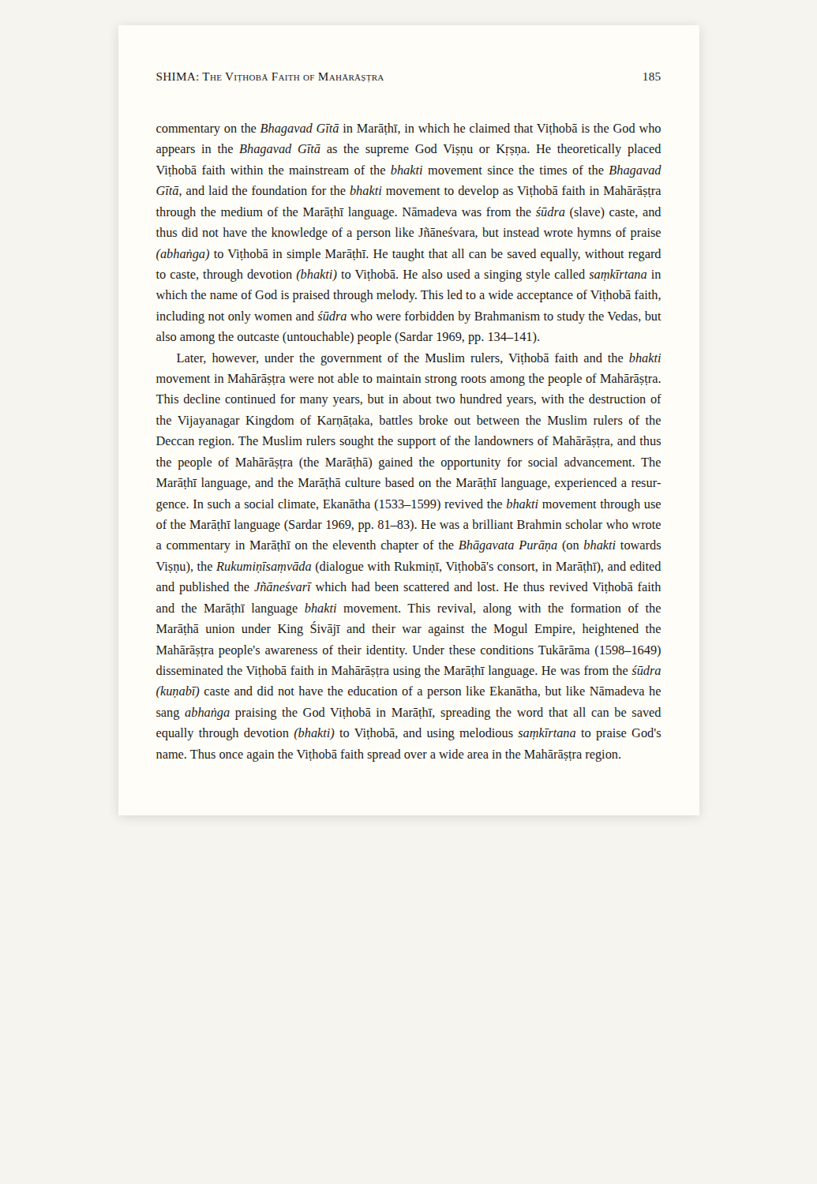SHIMA: The Viṭhobā Faith of Mahārāṣṭra 185
commentary on the Bhagavad Gītā in Marāṭhī, in which he claimed that Viṭhobā is the God who appears in the Bhagavad Gītā as the supreme God Viṣṇu or Kṛṣṇa. He theoretically placed Viṭhobā faith within the mainstream of the bhakti movement since the times of the Bhagavad Gītā, and laid the foundation for the bhakti movement to develop as Viṭhobā faith in Mahārāṣṭra through the medium of the Marāṭhī language. Nāmadeva was from the śūdra (slave) caste, and thus did not have the knowledge of a person like Jñāneśvara, but instead wrote hymns of praise (abhaṅga) to Viṭhobā in simple Marāṭhī. He taught that all can be saved equally, without regard to caste, through devotion (bhakti) to Viṭhobā. He also used a singing style called saṃkīrtana in which the name of God is praised through melody. This led to a wide acceptance of Viṭhobā faith, including not only women and śūdra who were forbidden by Brahmanism to study the Vedas, but also among the outcaste (untouchable) people (Sardar 1969, pp. 134–141).
Later, however, under the government of the Muslim rulers, Viṭhobā faith and the bhakti movement in Mahārāṣṭra were not able to maintain strong roots among the people of Mahārāṣṭra. This decline continued for many years, but in about two hundred years, with the destruction of the Vijayanagar Kingdom of Karṇāṭaka, battles broke out between the Muslim rulers of the Deccan region. The Muslim rulers sought the support of the landowners of Mahārāṣṭra, and thus the people of Mahārāṣṭra (the Marāṭhā) gained the opportunity for social advancement. The Marāṭhī language, and the Marāṭhā culture based on the Marāṭhī language, experienced a resurgence. In such a social climate, Ekanātha (1533–1599) revived the bhakti movement through use of the Marāṭhī language (Sardar 1969, pp. 81–83). He was a brilliant Brahmin scholar who wrote a commentary in Marāṭhī on the eleventh chapter of the Bhāgavata Purāṇa (on bhakti towards Viṣṇu), the Rukumiṇīsaṃvāda (dialogue with Rukmiṇī, Viṭhobā's consort, in Marāṭhī), and edited and published the Jñāneśvarī which had been scattered and lost. He thus revived Viṭhobā faith and the Marāṭhī language bhakti movement. This revival, along with the formation of the Marāṭhā union under King Śivājī and their war against the Mogul Empire, heightened the Mahārāṣṭra people's awareness of their identity. Under these conditions Tukārāma (1598–1649) disseminated the Viṭhobā faith in Mahārāṣṭra using the Marāṭhī language. He was from the śūdra (kuṇabī) caste and did not have the education of a person like Ekanātha, but like Nāmadeva he sang abhaṅga praising the God Viṭhobā in Marāṭhī, spreading the word that all can be saved equally through devotion (bhakti) to Viṭhobā, and using melodious saṃkīrtana to praise God's name. Thus once again the Viṭhobā faith spread over a wide area in the Mahārāṣṭra region.